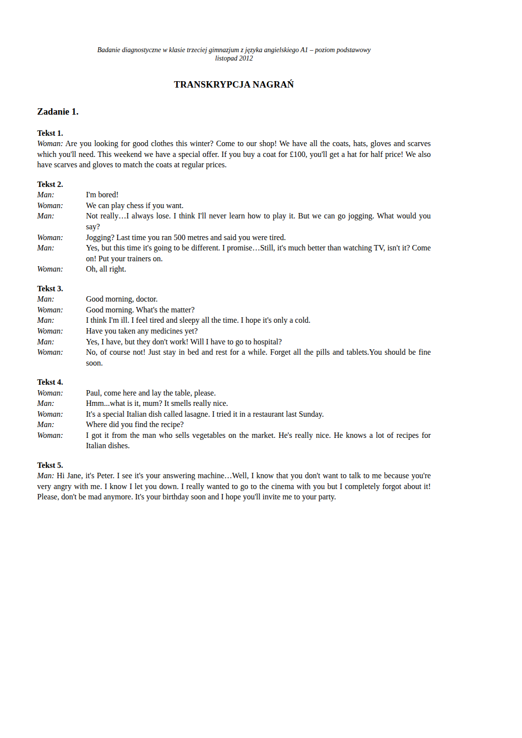Badanie diagnostyczne w klasie trzeciej gimnazjum z języka angielskiego A1 – poziom podstawowy
listopad 2012
TRANSKRYPCJA NAGRAŃ
Zadanie 1.
Tekst 1.
Woman: Are you looking for good clothes this winter? Come to our shop! We have all the coats, hats, gloves and scarves which you'll need. This weekend we have a special offer. If you buy a coat for £100, you'll get a hat for half price! We also have scarves and gloves to match the coats at regular prices.
Tekst 2.
| Man: | I'm bored! |
| Woman: | We can play chess if you want. |
| Man: | Not really…I always lose. I think I'll never learn how to play it. But we can go jogging. What would you say? |
| Woman: | Jogging? Last time you ran 500 metres and said you were tired. |
| Man: | Yes, but this time it's going to be different. I promise…Still, it's much better than watching TV, isn't it? Come on! Put your trainers on. |
| Woman: | Oh, all right. |
Tekst 3.
| Man: | Good morning, doctor. |
| Woman: | Good morning. What's the matter? |
| Man: | I think I'm ill. I feel tired and sleepy all the time. I hope it's only a cold. |
| Woman: | Have you taken any medicines yet? |
| Man: | Yes, I have, but they don't work! Will I have to go to hospital? |
| Woman: | No, of course not! Just stay in bed and rest for a while. Forget all the pills and tablets.You should be fine soon. |
Tekst 4.
| Woman: | Paul, come here and lay the table, please. |
| Man: | Hmm...what is it, mum? It smells really nice. |
| Woman: | It's a special Italian dish called lasagne. I tried it in a restaurant last Sunday. |
| Man: | Where did you find the recipe? |
| Woman: | I got it from the man who sells vegetables on the market. He's really nice. He knows a lot of recipes for Italian dishes. |
Tekst 5.
Man: Hi Jane, it's Peter. I see it's your answering machine…Well, I know that you don't want to talk to me because you're very angry with me. I know I let you down. I really wanted to go to the cinema with you but I completely forgot about it! Please, don't be mad anymore. It's your birthday soon and I hope you'll invite me to your party.